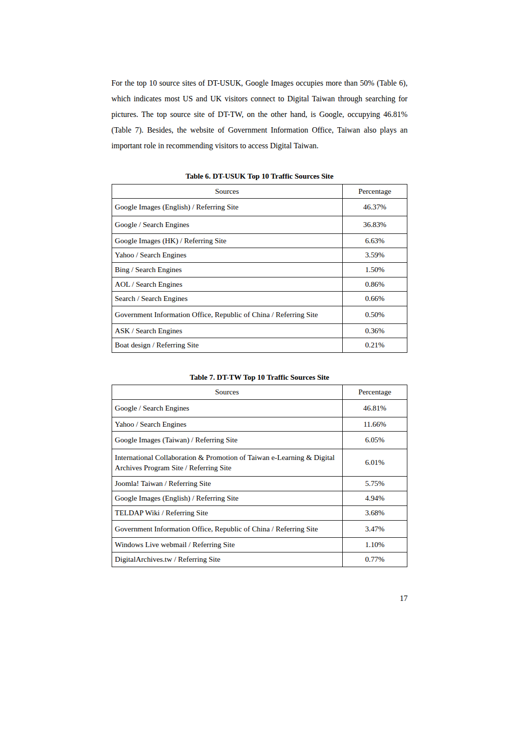For the top 10 source sites of DT-USUK, Google Images occupies more than 50% (Table 6), which indicates most US and UK visitors connect to Digital Taiwan through searching for pictures. The top source site of DT-TW, on the other hand, is Google, occupying 46.81% (Table 7). Besides, the website of Government Information Office, Taiwan also plays an important role in recommending visitors to access Digital Taiwan.
Table 6. DT-USUK Top 10 Traffic Sources Site
| Sources | Percentage |
| --- | --- |
| Google Images (English) / Referring Site | 46.37% |
| Google / Search Engines | 36.83% |
| Google Images (HK) / Referring Site | 6.63% |
| Yahoo / Search Engines | 3.59% |
| Bing / Search Engines | 1.50% |
| AOL / Search Engines | 0.86% |
| Search / Search Engines | 0.66% |
| Government Information Office, Republic of China / Referring Site | 0.50% |
| ASK / Search Engines | 0.36% |
| Boat design / Referring Site | 0.21% |
Table 7. DT-TW Top 10 Traffic Sources Site
| Sources | Percentage |
| --- | --- |
| Google / Search Engines | 46.81% |
| Yahoo / Search Engines | 11.66% |
| Google Images (Taiwan) / Referring Site | 6.05% |
| International Collaboration & Promotion of Taiwan e-Learning & Digital Archives Program Site / Referring Site | 6.01% |
| Joomla! Taiwan / Referring Site | 5.75% |
| Google Images (English) / Referring Site | 4.94% |
| TELDAP Wiki / Referring Site | 3.68% |
| Government Information Office, Republic of China / Referring Site | 3.47% |
| Windows Live webmail / Referring Site | 1.10% |
| DigitalArchives.tw / Referring Site | 0.77% |
17